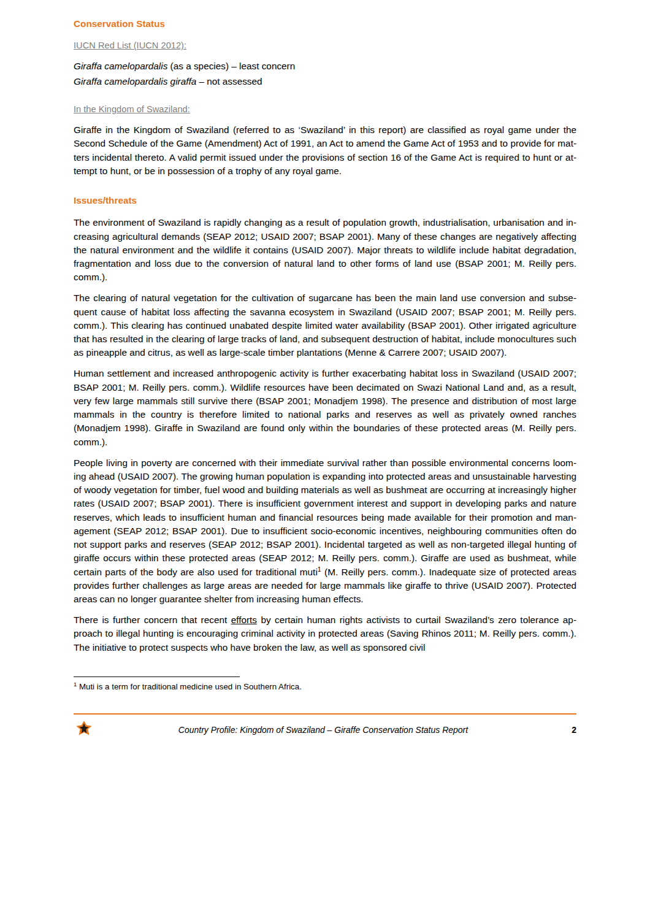Conservation Status
IUCN Red List (IUCN 2012):
Giraffa camelopardalis (as a species) – least concern
Giraffa camelopardalis giraffa – not assessed
In the Kingdom of Swaziland:
Giraffe in the Kingdom of Swaziland (referred to as ‘Swaziland’ in this report) are classified as royal game under the Second Schedule of the Game (Amendment) Act of 1991, an Act to amend the Game Act of 1953 and to provide for matters incidental thereto. A valid permit issued under the provisions of section 16 of the Game Act is required to hunt or attempt to hunt, or be in possession of a trophy of any royal game.
Issues/threats
The environment of Swaziland is rapidly changing as a result of population growth, industrialisation, urbanisation and increasing agricultural demands (SEAP 2012; USAID 2007; BSAP 2001). Many of these changes are negatively affecting the natural environment and the wildlife it contains (USAID 2007). Major threats to wildlife include habitat degradation, fragmentation and loss due to the conversion of natural land to other forms of land use (BSAP 2001; M. Reilly pers. comm.).
The clearing of natural vegetation for the cultivation of sugarcane has been the main land use conversion and subsequent cause of habitat loss affecting the savanna ecosystem in Swaziland (USAID 2007; BSAP 2001; M. Reilly pers. comm.). This clearing has continued unabated despite limited water availability (BSAP 2001). Other irrigated agriculture that has resulted in the clearing of large tracks of land, and subsequent destruction of habitat, include monocultures such as pineapple and citrus, as well as large-scale timber plantations (Menne & Carrere 2007; USAID 2007).
Human settlement and increased anthropogenic activity is further exacerbating habitat loss in Swaziland (USAID 2007; BSAP 2001; M. Reilly pers. comm.). Wildlife resources have been decimated on Swazi National Land and, as a result, very few large mammals still survive there (BSAP 2001; Monadjem 1998). The presence and distribution of most large mammals in the country is therefore limited to national parks and reserves as well as privately owned ranches (Monadjem 1998). Giraffe in Swaziland are found only within the boundaries of these protected areas (M. Reilly pers. comm.).
People living in poverty are concerned with their immediate survival rather than possible environmental concerns looming ahead (USAID 2007). The growing human population is expanding into protected areas and unsustainable harvesting of woody vegetation for timber, fuel wood and building materials as well as bushmeat are occurring at increasingly higher rates (USAID 2007; BSAP 2001). There is insufficient government interest and support in developing parks and nature reserves, which leads to insufficient human and financial resources being made available for their promotion and management (SEAP 2012; BSAP 2001). Due to insufficient socio-economic incentives, neighbouring communities often do not support parks and reserves (SEAP 2012; BSAP 2001). Incidental targeted as well as non-targeted illegal hunting of giraffe occurs within these protected areas (SEAP 2012; M. Reilly pers. comm.). Giraffe are used as bushmeat, while certain parts of the body are also used for traditional muti1 (M. Reilly pers. comm.). Inadequate size of protected areas provides further challenges as large areas are needed for large mammals like giraffe to thrive (USAID 2007). Protected areas can no longer guarantee shelter from increasing human effects.
There is further concern that recent efforts by certain human rights activists to curtail Swaziland’s zero tolerance approach to illegal hunting is encouraging criminal activity in protected areas (Saving Rhinos 2011; M. Reilly pers. comm.). The initiative to protect suspects who have broken the law, as well as sponsored civil
1 Muti is a term for traditional medicine used in Southern Africa.
Country Profile: Kingdom of Swaziland – Giraffe Conservation Status Report
2